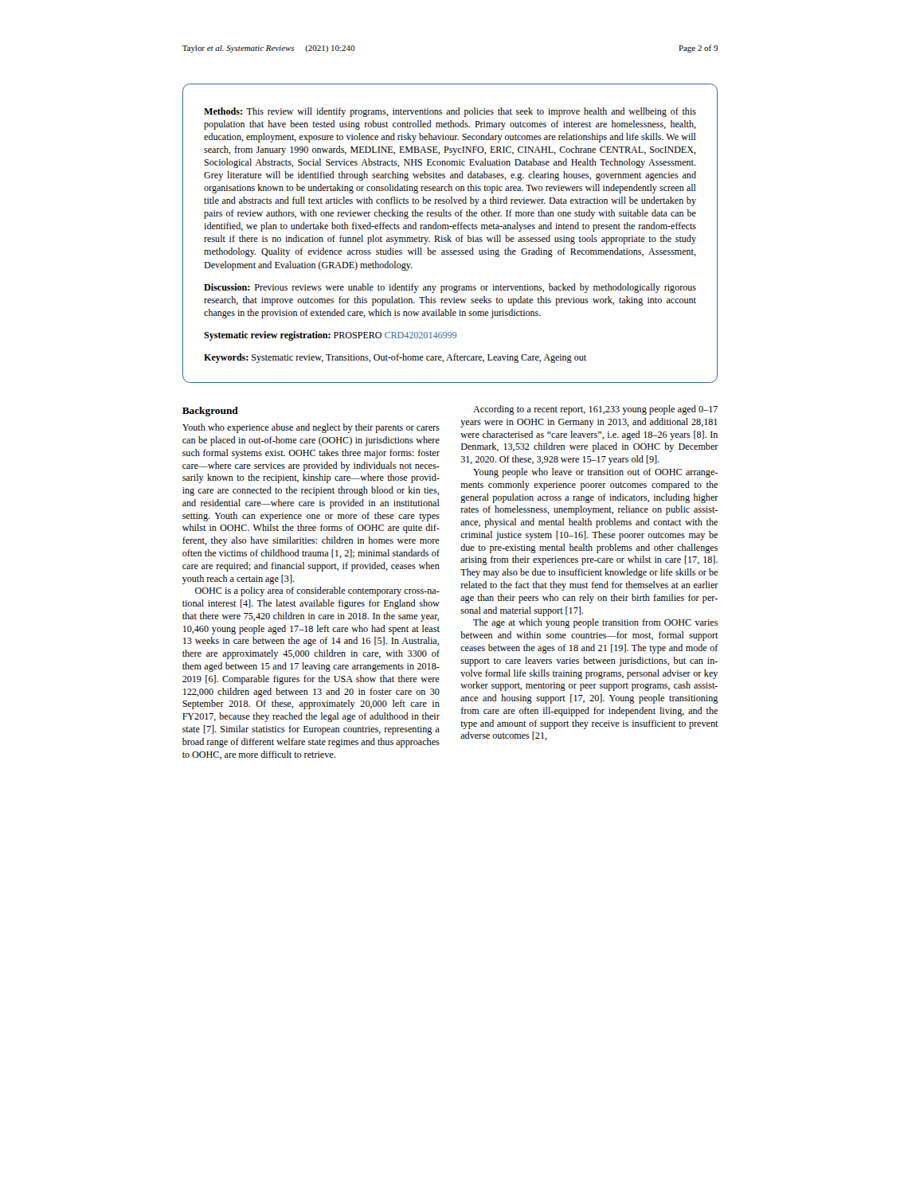Taylor et al. Systematic Reviews (2021) 10:240
Page 2 of 9
Methods: This review will identify programs, interventions and policies that seek to improve health and wellbeing of this population that have been tested using robust controlled methods. Primary outcomes of interest are homelessness, health, education, employment, exposure to violence and risky behaviour. Secondary outcomes are relationships and life skills. We will search, from January 1990 onwards, MEDLINE, EMBASE, PsycINFO, ERIC, CINAHL, Cochrane CENTRAL, SocINDEX, Sociological Abstracts, Social Services Abstracts, NHS Economic Evaluation Database and Health Technology Assessment. Grey literature will be identified through searching websites and databases, e.g. clearing houses, government agencies and organisations known to be undertaking or consolidating research on this topic area. Two reviewers will independently screen all title and abstracts and full text articles with conflicts to be resolved by a third reviewer. Data extraction will be undertaken by pairs of review authors, with one reviewer checking the results of the other. If more than one study with suitable data can be identified, we plan to undertake both fixed-effects and random-effects meta-analyses and intend to present the random-effects result if there is no indication of funnel plot asymmetry. Risk of bias will be assessed using tools appropriate to the study methodology. Quality of evidence across studies will be assessed using the Grading of Recommendations, Assessment, Development and Evaluation (GRADE) methodology.
Discussion: Previous reviews were unable to identify any programs or interventions, backed by methodologically rigorous research, that improve outcomes for this population. This review seeks to update this previous work, taking into account changes in the provision of extended care, which is now available in some jurisdictions.
Systematic review registration: PROSPERO CRD42020146999
Keywords: Systematic review, Transitions, Out-of-home care, Aftercare, Leaving Care, Ageing out
Background
Youth who experience abuse and neglect by their parents or carers can be placed in out-of-home care (OOHC) in jurisdictions where such formal systems exist. OOHC takes three major forms: foster care—where care services are provided by individuals not necessarily known to the recipient, kinship care—where those providing care are connected to the recipient through blood or kin ties, and residential care—where care is provided in an institutional setting. Youth can experience one or more of these care types whilst in OOHC. Whilst the three forms of OOHC are quite different, they also have similarities: children in homes were more often the victims of childhood trauma [1, 2]; minimal standards of care are required; and financial support, if provided, ceases when youth reach a certain age [3].
OOHC is a policy area of considerable contemporary cross-national interest [4]. The latest available figures for England show that there were 75,420 children in care in 2018. In the same year, 10,460 young people aged 17–18 left care who had spent at least 13 weeks in care between the age of 14 and 16 [5]. In Australia, there are approximately 45,000 children in care, with 3300 of them aged between 15 and 17 leaving care arrangements in 2018-2019 [6]. Comparable figures for the USA show that there were 122,000 children aged between 13 and 20 in foster care on 30 September 2018. Of these, approximately 20,000 left care in FY2017, because they reached the legal age of adulthood in their state [7]. Similar statistics for European countries, representing a broad range of different welfare state regimes and thus approaches to OOHC, are more difficult to retrieve.
According to a recent report, 161,233 young people aged 0–17 years were in OOHC in Germany in 2013, and additional 28,181 were characterised as “care leavers”, i.e. aged 18–26 years [8]. In Denmark, 13,532 children were placed in OOHC by December 31, 2020. Of these, 3,928 were 15–17 years old [9].
Young people who leave or transition out of OOHC arrangements commonly experience poorer outcomes compared to the general population across a range of indicators, including higher rates of homelessness, unemployment, reliance on public assistance, physical and mental health problems and contact with the criminal justice system [10–16]. These poorer outcomes may be due to pre-existing mental health problems and other challenges arising from their experiences pre-care or whilst in care [17, 18]. They may also be due to insufficient knowledge or life skills or be related to the fact that they must fend for themselves at an earlier age than their peers who can rely on their birth families for personal and material support [17].
The age at which young people transition from OOHC varies between and within some countries—for most, formal support ceases between the ages of 18 and 21 [19]. The type and mode of support to care leavers varies between jurisdictions, but can involve formal life skills training programs, personal adviser or key worker support, mentoring or peer support programs, cash assistance and housing support [17, 20]. Young people transitioning from care are often ill-equipped for independent living, and the type and amount of support they receive is insufficient to prevent adverse outcomes [21,